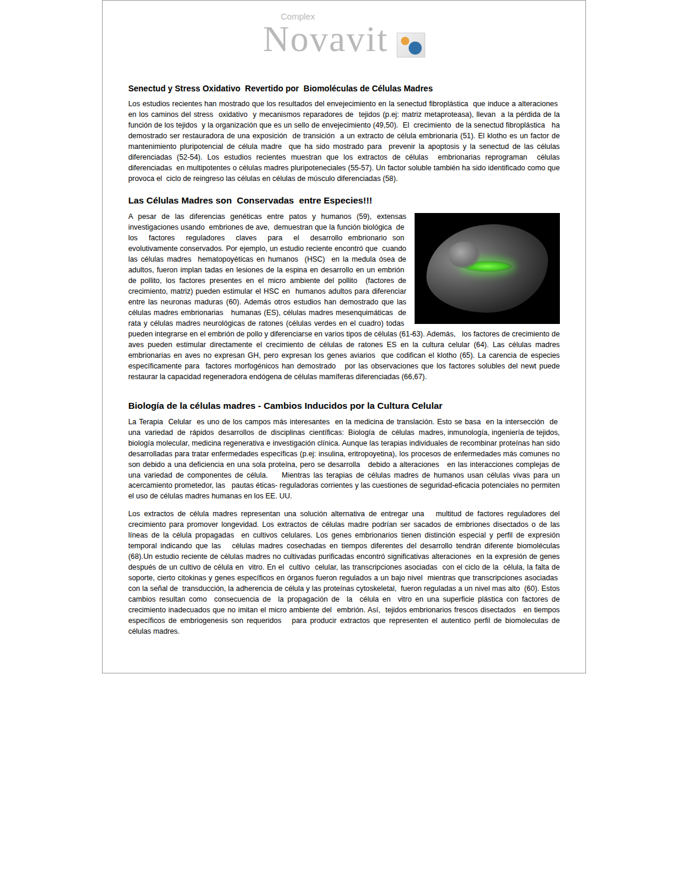Complex Novavit
Senectud y Stress Oxidativo Revertido por Biomoléculas de Células Madres
Los estudios recientes han mostrado que los resultados del envejecimiento en la senectud fibroplástica que induce a alteraciones en los caminos del stress oxidativo y mecanismos reparadores de tejidos (p.ej: matriz metaproteasa), llevan a la pérdida de la función de los tejidos y la organización que es un sello de envejecimiento (49,50). El crecimiento de la senectud fibroplástica ha demostrado ser restauradora de una exposición de transición a un extracto de célula embrionaria (51). El klotho es un factor de mantenimiento pluripotencial de célula madre que ha sido mostrado para prevenir la apoptosis y la senectud de las células diferenciadas (52-54). Los estudios recientes muestran que los extractos de células embrionarias reprograman células diferenciadas en multipotentes o células madres pluripoteneciales (55-57). Un factor soluble también ha sido identificado como que provoca el ciclo de reingreso las células en células de músculo diferenciadas (58).
Las Células Madres son Conservadas entre Especies!!!
A pesar de las diferencias genéticas entre patos y humanos (59), extensas investigaciones usando embriones de ave, demuestran que la función biológica de los factores reguladores claves para el desarrollo embrionario son evolutivamente conservados. Por ejemplo, un estudio reciente encontró que cuando las células madres hematopoyéticas en humanos (HSC) en la medula ósea de adultos, fueron implan tadas en lesiones de la espina en desarrollo en un embrión de pollito, los factores presentes en el micro ambiente del pollito (factores de crecimiento, matriz) pueden estimular el HSC en humanos adultos para diferenciar entre las neuronas maduras (60). Además otros estudios han demostrado que las células madres embrionarias humanas (ES), células madres mesenquimáticas de rata y células madres neurológicas de ratones (células verdes en el cuadro) todas pueden integrarse en el embrión de pollo y diferenciarse en varios tipos de células (61-63). Además, los factores de crecimiento de aves pueden estimular directamente el crecimiento de células de ratones ES en la cultura celular (64). Las células madres embrionarias en aves no expresan GH, pero expresan los genes aviarios que codifican el klotho (65). La carencia de especies específicamente para factores morfogénicos han demostrado por las observaciones que los factores solubles del newt puede restaurar la capacidad regeneradora endógena de células mamíferas diferenciadas (66,67).
Biología de la células madres - Cambios Inducidos por la Cultura Celular
La Terapia Celular es uno de los campos más interesantes en la medicina de translación. Esto se basa en la intersección de una variedad de rápidos desarrollos de disciplinas científicas: Biología de células madres, inmunología, ingeniería de tejidos, biología molecular, medicina regenerativa e investigación clínica. Aunque las terapias individuales de recombinar proteínas han sido desarrolladas para tratar enfermedades específicas (p.ej: insulina, eritropoyetina), los procesos de enfermedades más comunes no son debido a una deficiencia en una sola proteína, pero se desarrolla debido a alteraciones en las interacciones complejas de una variedad de componentes de célula. Mientras las terapias de células madres de humanos usan células vivas para un acercamiento prometedor, las pautas éticas- reguladoras corrientes y las cuestiones de seguridad-eficacia potenciales no permiten el uso de células madres humanas en los EE. UU.
Los extractos de célula madres representan una solución alternativa de entregar una multitud de factores reguladores del crecimiento para promover longevidad. Los extractos de células madre podrían ser sacados de embriones disectados o de las líneas de la célula propagadas en cultivos celulares. Los genes embrionarios tienen distinción especial y perfil de expresión temporal indicando que las células madres cosechadas en tiempos diferentes del desarrollo tendrán diferente biomoléculas (68).Un estudio reciente de células madres no cultivadas purificadas encontró significativas alteraciones en la expresión de genes después de un cultivo de célula en vitro. En el cultivo celular, las transcripciones asociadas con el ciclo de la célula, la falta de soporte, cierto citokinas y genes específicos en órganos fueron regulados a un bajo nivel mientras que transcripciones asociadas con la señal de transducción, la adherencia de célula y las proteínas cytoskeletal, fueron reguladas a un nivel mas alto (60). Estos cambios resultan como consecuencia de la propagación de la célula en vitro en una superficie plástica con factores de crecimiento inadecuados que no imitan el micro ambiente del embrión. Así, tejidos embrionarios frescos disectados en tiempos específicos de embriogenesis son requeridos para producir extractos que representen el autentico perfil de biomoleculas de células madres.